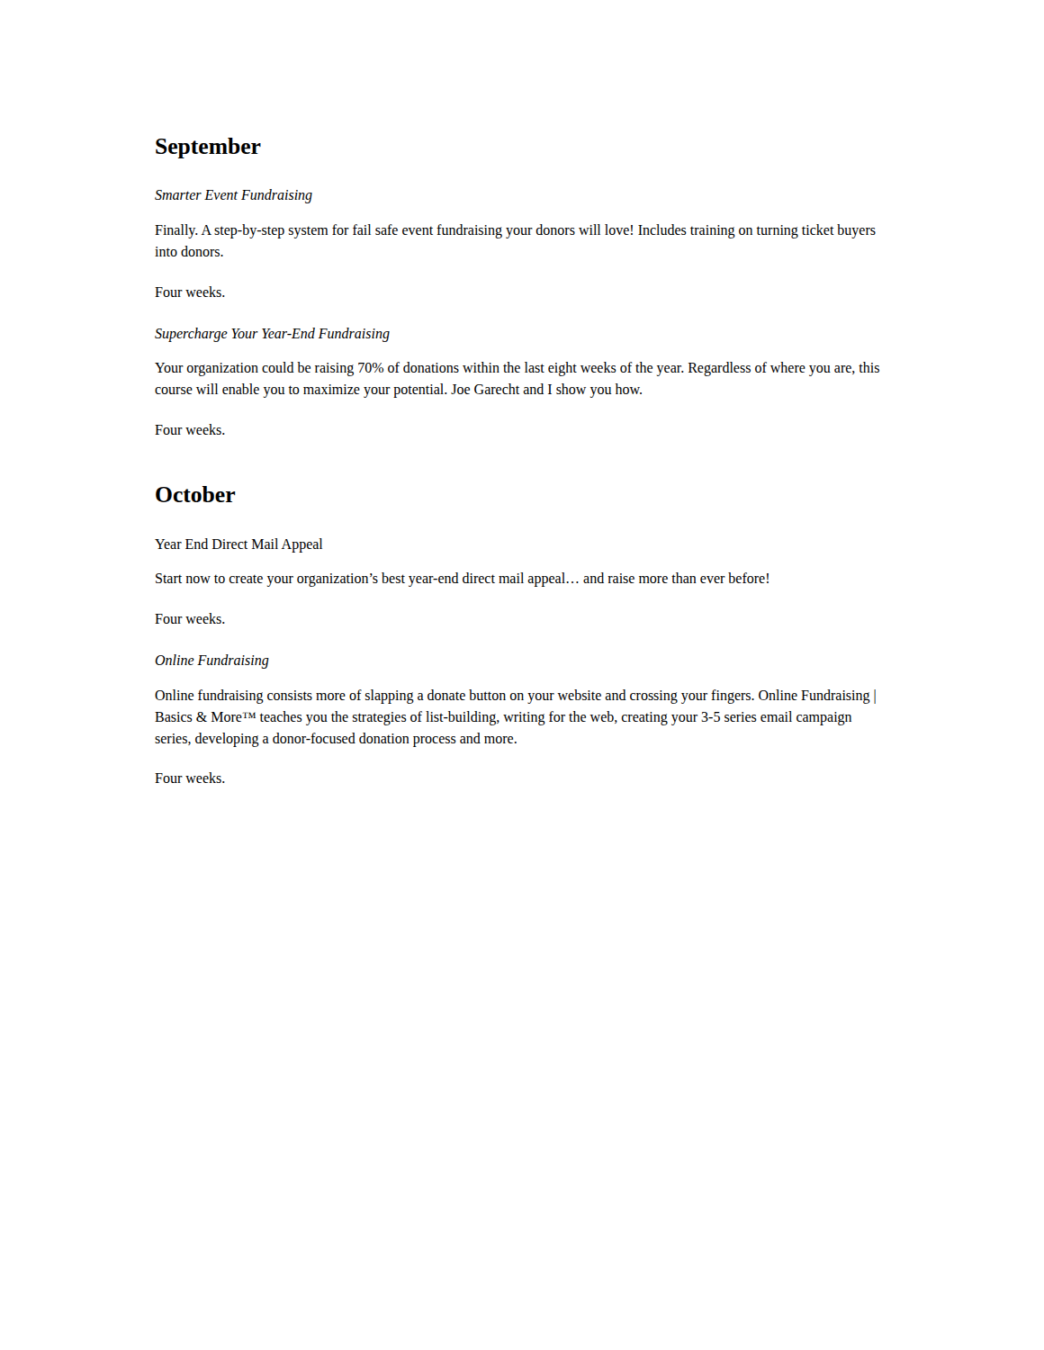September
Smarter Event Fundraising
Finally. A step-by-step system for fail safe event fundraising your donors will love! Includes training on turning ticket buyers into donors.
Four weeks.
Supercharge Your Year-End Fundraising
Your organization could be raising 70% of donations within the last eight weeks of the year. Regardless of where you are, this course will enable you to maximize your potential. Joe Garecht and I show you how.
Four weeks.
October
Year End Direct Mail Appeal
Start now to create your organization’s best year-end direct mail appeal… and raise more than ever before!
Four weeks.
Online Fundraising
Online fundraising consists more of slapping a donate button on your website and crossing your fingers. Online Fundraising | Basics & More™ teaches you the strategies of list-building, writing for the web, creating your 3-5 series email campaign series, developing a donor-focused donation process and more.
Four weeks.